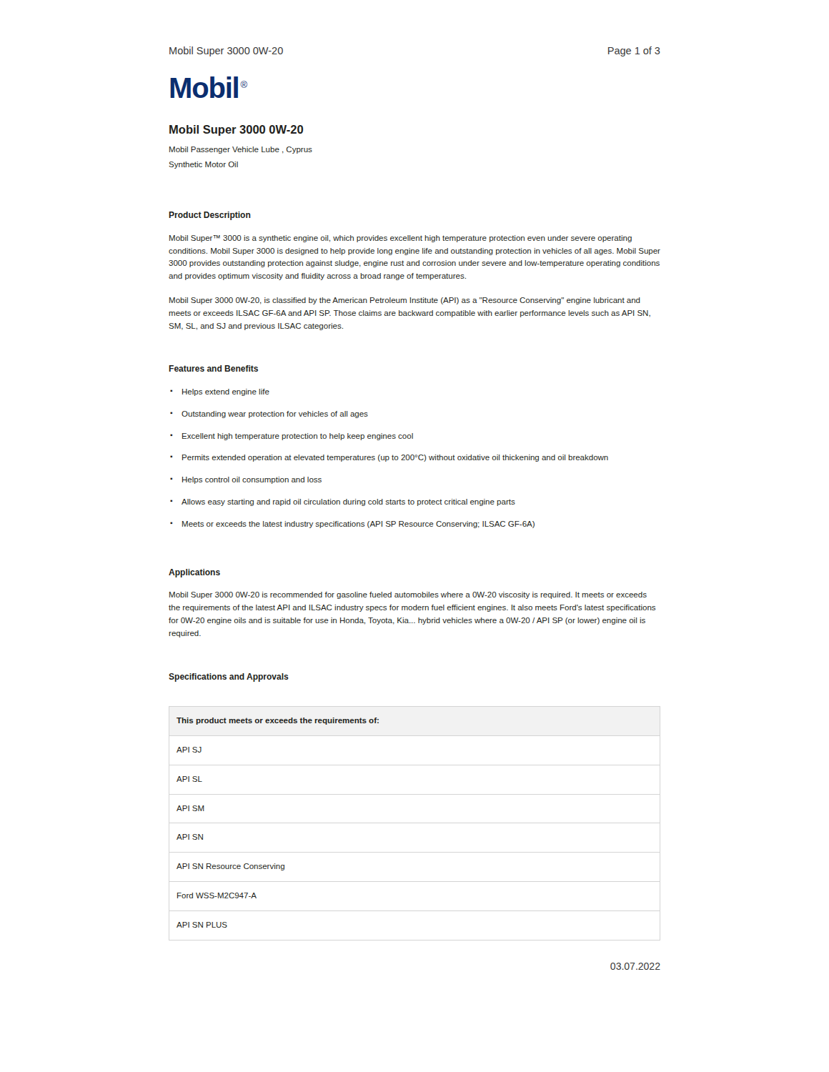Mobil Super 3000 0W-20
Page 1 of 3
Mobil®
Mobil Super 3000 0W-20
Mobil Passenger Vehicle Lube , Cyprus
Synthetic Motor Oil
Product Description
Mobil Super™ 3000 is a synthetic engine oil, which provides excellent high temperature protection even under severe operating conditions. Mobil Super 3000 is designed to help provide long engine life and outstanding protection in vehicles of all ages. Mobil Super 3000 provides outstanding protection against sludge, engine rust and corrosion under severe and low-temperature operating conditions and provides optimum viscosity and fluidity across a broad range of temperatures.
Mobil Super 3000 0W-20, is classified by the American Petroleum Institute (API) as a "Resource Conserving" engine lubricant and meets or exceeds ILSAC GF-6A and API SP. Those claims are backward compatible with earlier performance levels such as API SN, SM, SL, and SJ and previous ILSAC categories.
Features and Benefits
Helps extend engine life
Outstanding wear protection for vehicles of all ages
Excellent high temperature protection to help keep engines cool
Permits extended operation at elevated temperatures (up to 200°C) without oxidative oil thickening and oil breakdown
Helps control oil consumption and loss
Allows easy starting and rapid oil circulation during cold starts to protect critical engine parts
Meets or exceeds the latest industry specifications (API SP Resource Conserving; ILSAC GF-6A)
Applications
Mobil Super 3000 0W-20 is recommended for gasoline fueled automobiles where a 0W-20 viscosity is required. It meets or exceeds the requirements of the latest API and ILSAC industry specs for modern fuel efficient engines. It also meets Ford's latest specifications for 0W-20 engine oils and is suitable for use in Honda, Toyota, Kia... hybrid vehicles where a 0W-20 / API SP (or lower) engine oil is required.
Specifications and Approvals
| This product meets or exceeds the requirements of: |
| --- |
| API SJ |
| API SL |
| API SM |
| API SN |
| API SN Resource Conserving |
| Ford WSS-M2C947-A |
| API SN PLUS |
03.07.2022